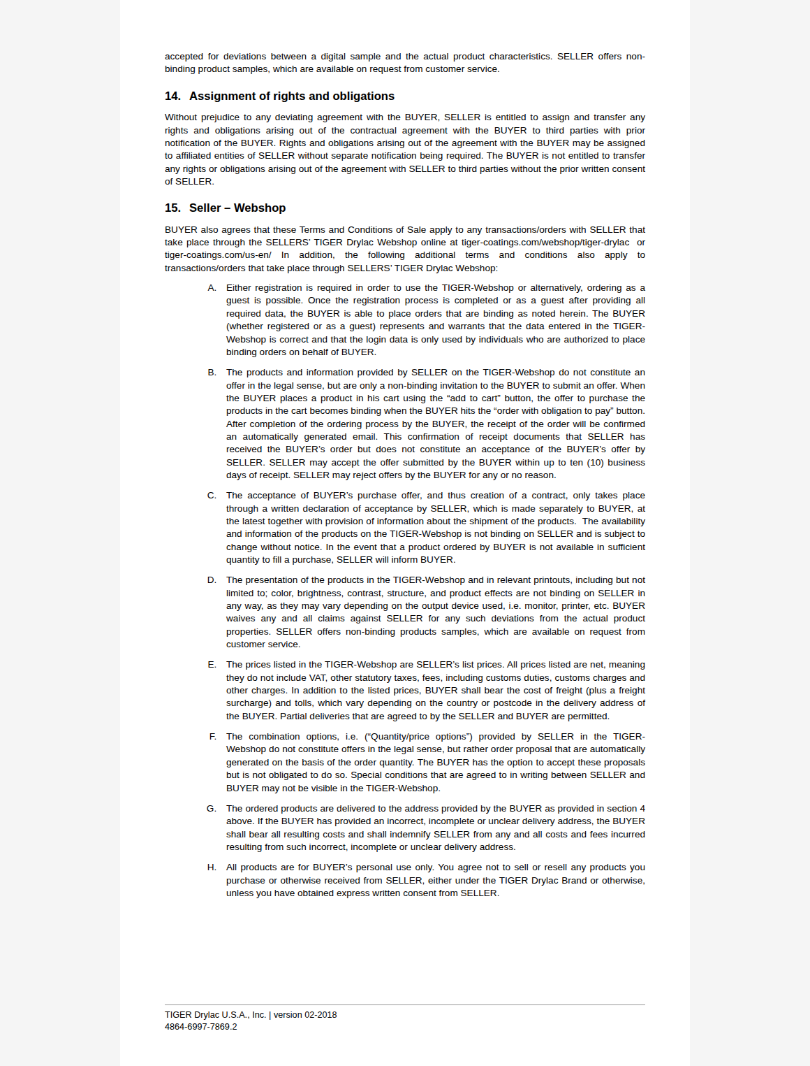accepted for deviations between a digital sample and the actual product characteristics. SELLER offers non-binding product samples, which are available on request from customer service.
14. Assignment of rights and obligations
Without prejudice to any deviating agreement with the BUYER, SELLER is entitled to assign and transfer any rights and obligations arising out of the contractual agreement with the BUYER to third parties with prior notification of the BUYER. Rights and obligations arising out of the agreement with the BUYER may be assigned to affiliated entities of SELLER without separate notification being required. The BUYER is not entitled to transfer any rights or obligations arising out of the agreement with SELLER to third parties without the prior written consent of SELLER.
15. Seller – Webshop
BUYER also agrees that these Terms and Conditions of Sale apply to any transactions/orders with SELLER that take place through the SELLERS’ TIGER Drylac Webshop online at tiger-coatings.com/webshop/tiger-drylac or tiger-coatings.com/us-en/ In addition, the following additional terms and conditions also apply to transactions/orders that take place through SELLERS’ TIGER Drylac Webshop:
Either registration is required in order to use the TIGER-Webshop or alternatively, ordering as a guest is possible. Once the registration process is completed or as a guest after providing all required data, the BUYER is able to place orders that are binding as noted herein. The BUYER (whether registered or as a guest) represents and warrants that the data entered in the TIGER-Webshop is correct and that the login data is only used by individuals who are authorized to place binding orders on behalf of BUYER.
The products and information provided by SELLER on the TIGER-Webshop do not constitute an offer in the legal sense, but are only a non-binding invitation to the BUYER to submit an offer. When the BUYER places a product in his cart using the “add to cart” button, the offer to purchase the products in the cart becomes binding when the BUYER hits the “order with obligation to pay” button. After completion of the ordering process by the BUYER, the receipt of the order will be confirmed an automatically generated email. This confirmation of receipt documents that SELLER has received the BUYER’s order but does not constitute an acceptance of the BUYER’s offer by SELLER. SELLER may accept the offer submitted by the BUYER within up to ten (10) business days of receipt. SELLER may reject offers by the BUYER for any or no reason.
The acceptance of BUYER’s purchase offer, and thus creation of a contract, only takes place through a written declaration of acceptance by SELLER, which is made separately to BUYER, at the latest together with provision of information about the shipment of the products. The availability and information of the products on the TIGER-Webshop is not binding on SELLER and is subject to change without notice. In the event that a product ordered by BUYER is not available in sufficient quantity to fill a purchase, SELLER will inform BUYER.
The presentation of the products in the TIGER-Webshop and in relevant printouts, including but not limited to; color, brightness, contrast, structure, and product effects are not binding on SELLER in any way, as they may vary depending on the output device used, i.e. monitor, printer, etc. BUYER waives any and all claims against SELLER for any such deviations from the actual product properties. SELLER offers non-binding products samples, which are available on request from customer service.
The prices listed in the TIGER-Webshop are SELLER’s list prices. All prices listed are net, meaning they do not include VAT, other statutory taxes, fees, including customs duties, customs charges and other charges. In addition to the listed prices, BUYER shall bear the cost of freight (plus a freight surcharge) and tolls, which vary depending on the country or postcode in the delivery address of the BUYER. Partial deliveries that are agreed to by the SELLER and BUYER are permitted.
The combination options, i.e. (“Quantity/price options”) provided by SELLER in the TIGER-Webshop do not constitute offers in the legal sense, but rather order proposal that are automatically generated on the basis of the order quantity. The BUYER has the option to accept these proposals but is not obligated to do so. Special conditions that are agreed to in writing between SELLER and BUYER may not be visible in the TIGER-Webshop.
The ordered products are delivered to the address provided by the BUYER as provided in section 4 above. If the BUYER has provided an incorrect, incomplete or unclear delivery address, the BUYER shall bear all resulting costs and shall indemnify SELLER from any and all costs and fees incurred resulting from such incorrect, incomplete or unclear delivery address.
All products are for BUYER’s personal use only. You agree not to sell or resell any products you purchase or otherwise received from SELLER, either under the TIGER Drylac Brand or otherwise, unless you have obtained express written consent from SELLER.
TIGER Drylac U.S.A., Inc. | version 02-2018
4864-6997-7869.2